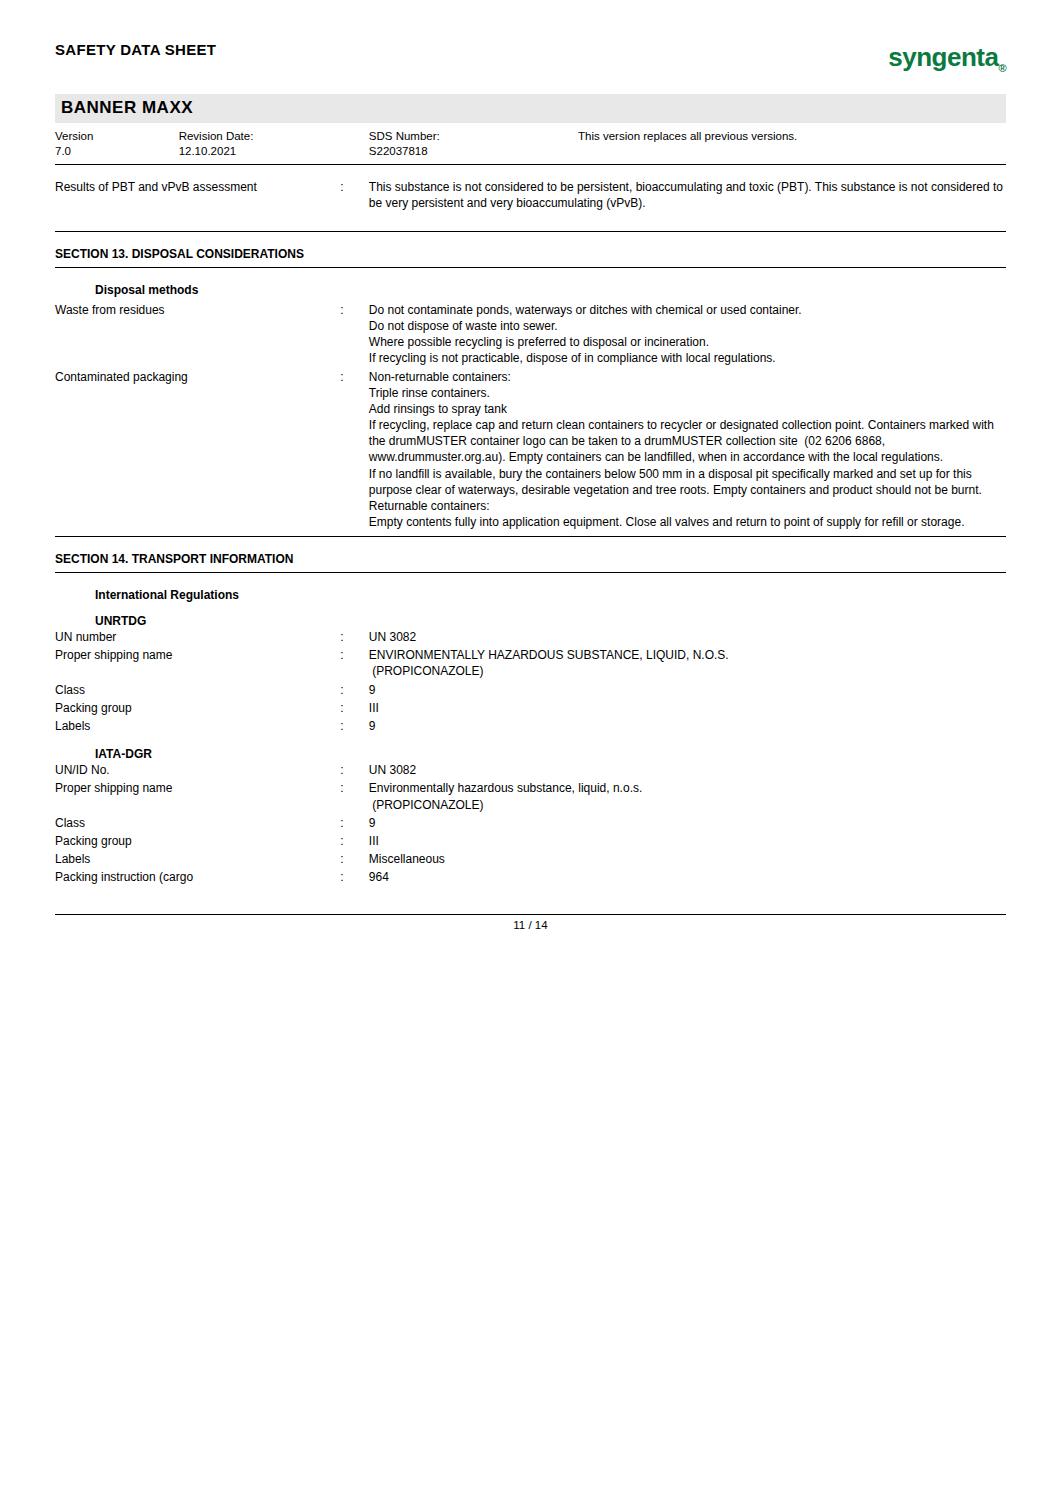SAFETY DATA SHEET
syngenta®
BANNER MAXX
| Version 7.0 | Revision Date: 12.10.2021 | SDS Number: S22037818 | This version replaces all previous versions. |
| Results of PBT and vPvB assessment | : | This substance is not considered to be persistent, bioaccumulating and toxic (PBT). This substance is not considered to be very persistent and very bioaccumulating (vPvB). |
SECTION 13. DISPOSAL CONSIDERATIONS
Disposal methods
| Waste from residues | : | Do not contaminate ponds, waterways or ditches with chemical or used container. Do not dispose of waste into sewer. Where possible recycling is preferred to disposal or incineration. If recycling is not practicable, dispose of in compliance with local regulations. |
| Contaminated packaging | : | Non-returnable containers: Triple rinse containers. Add rinsings to spray tank If recycling, replace cap and return clean containers to recycler or designated collection point. Containers marked with the drumMUSTER container logo can be taken to a drumMUSTER collection site (02 6206 6868, www.drummuster.org.au). Empty containers can be landfilled, when in accordance with the local regulations. If no landfill is available, bury the containers below 500 mm in a disposal pit specifically marked and set up for this purpose clear of waterways, desirable vegetation and tree roots. Empty containers and product should not be burnt. Returnable containers: Empty contents fully into application equipment. Close all valves and return to point of supply for refill or storage. |
SECTION 14. TRANSPORT INFORMATION
International Regulations
UNRTDG
| UN number | : | UN 3082 |
| Proper shipping name | : | ENVIRONMENTALLY HAZARDOUS SUBSTANCE, LIQUID, N.O.S. (PROPICONAZOLE) |
| Class | : | 9 |
| Packing group | : | III |
| Labels | : | 9 |
IATA-DGR
| UN/ID No. | : | UN 3082 |
| Proper shipping name | : | Environmentally hazardous substance, liquid, n.o.s. (PROPICONAZOLE) |
| Class | : | 9 |
| Packing group | : | III |
| Labels | : | Miscellaneous |
| Packing instruction (cargo | : | 964 |
11 / 14